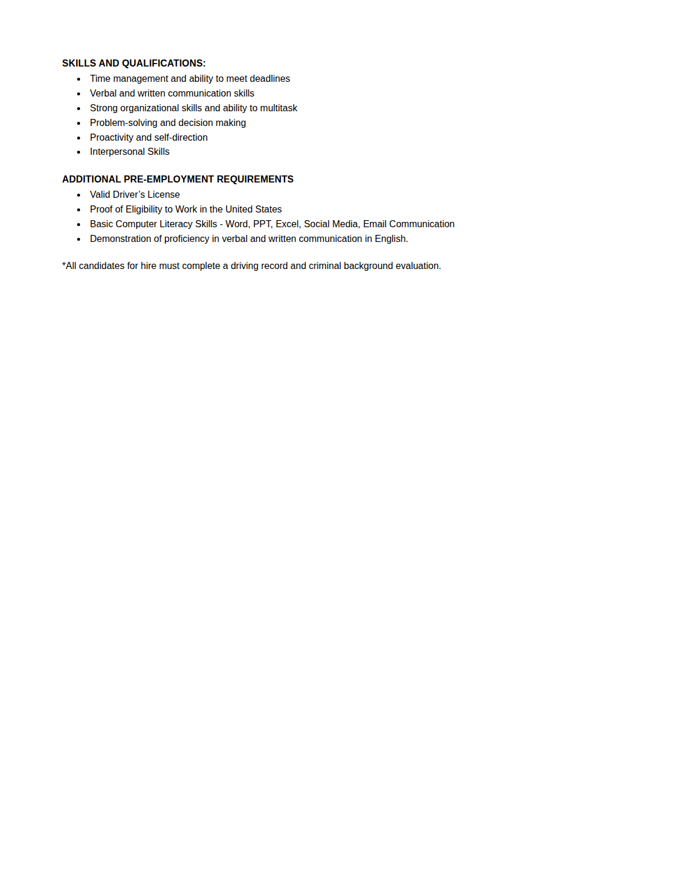SKILLS AND QUALIFICATIONS:
Time management and ability to meet deadlines
Verbal and written communication skills
Strong organizational skills and ability to multitask
Problem-solving and decision making
Proactivity and self-direction
Interpersonal Skills
ADDITIONAL PRE-EMPLOYMENT REQUIREMENTS
Valid Driver’s License
Proof of Eligibility to Work in the United States
Basic Computer Literacy Skills - Word, PPT, Excel, Social Media, Email Communication
Demonstration of proficiency in verbal and written communication in English.
*All candidates for hire must complete a driving record and criminal background evaluation.